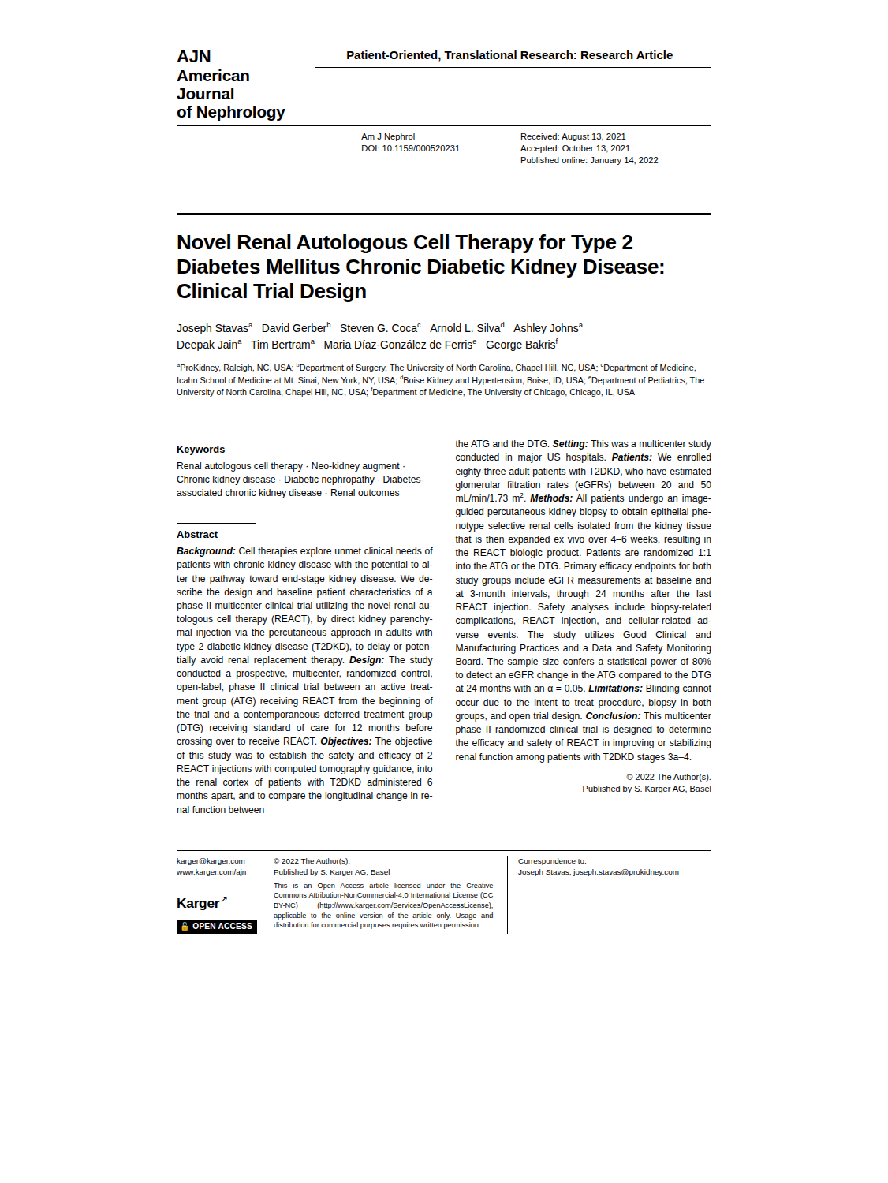AJN
American Journal
of Nephrology
Patient-Oriented, Translational Research: Research Article
Am J Nephrol
DOI: 10.1159/000520231
Received: August 13, 2021
Accepted: October 13, 2021
Published online: January 14, 2022
Novel Renal Autologous Cell Therapy for Type 2 Diabetes Mellitus Chronic Diabetic Kidney Disease: Clinical Trial Design
Joseph Stavasa David Gerberb Steven G. Cocac Arnold L. Silvad Ashley Johnsa
Deepak Jaina Tim Bertrama Maria Díaz-González de Ferrise George Bakrisf
aProKidney, Raleigh, NC, USA; bDepartment of Surgery, The University of North Carolina, Chapel Hill, NC, USA; cDepartment of Medicine, Icahn School of Medicine at Mt. Sinai, New York, NY, USA; dBoise Kidney and Hypertension, Boise, ID, USA; eDepartment of Pediatrics, The University of North Carolina, Chapel Hill, NC, USA; fDepartment of Medicine, The University of Chicago, Chicago, IL, USA
Keywords
Renal autologous cell therapy · Neo-kidney augment · Chronic kidney disease · Diabetic nephropathy · Diabetes-associated chronic kidney disease · Renal outcomes
Abstract
Background: Cell therapies explore unmet clinical needs of patients with chronic kidney disease with the potential to alter the pathway toward end-stage kidney disease. We describe the design and baseline patient characteristics of a phase II multicenter clinical trial utilizing the novel renal autologous cell therapy (REACT), by direct kidney parenchymal injection via the percutaneous approach in adults with type 2 diabetic kidney disease (T2DKD), to delay or potentially avoid renal replacement therapy. Design: The study conducted a prospective, multicenter, randomized control, open-label, phase II clinical trial between an active treatment group (ATG) receiving REACT from the beginning of the trial and a contemporaneous deferred treatment group (DTG) receiving standard of care for 12 months before crossing over to receive REACT. Objectives: The objective of this study was to establish the safety and efficacy of 2 REACT injections with computed tomography guidance, into the renal cortex of patients with T2DKD administered 6 months apart, and to compare the longitudinal change in renal function between
the ATG and the DTG. Setting: This was a multicenter study conducted in major US hospitals. Patients: We enrolled eighty-three adult patients with T2DKD, who have estimated glomerular filtration rates (eGFRs) between 20 and 50 mL/min/1.73 m2. Methods: All patients undergo an image-guided percutaneous kidney biopsy to obtain epithelial phenotype selective renal cells isolated from the kidney tissue that is then expanded ex vivo over 4–6 weeks, resulting in the REACT biologic product. Patients are randomized 1:1 into the ATG or the DTG. Primary efficacy endpoints for both study groups include eGFR measurements at baseline and at 3-month intervals, through 24 months after the last REACT injection. Safety analyses include biopsy-related complications, REACT injection, and cellular-related adverse events. The study utilizes Good Clinical and Manufacturing Practices and a Data and Safety Monitoring Board. The sample size confers a statistical power of 80% to detect an eGFR change in the ATG compared to the DTG at 24 months with an α = 0.05. Limitations: Blinding cannot occur due to the intent to treat procedure, biopsy in both groups, and open trial design. Conclusion: This multicenter phase II randomized clinical trial is designed to determine the efficacy and safety of REACT in improving or stabilizing renal function among patients with T2DKD stages 3a–4.
© 2022 The Author(s).
Published by S. Karger AG, Basel
karger@karger.com
www.karger.com/ajn
Karger ↗
🔓 OPEN ACCESS
© 2022 The Author(s).
Published by S. Karger AG, Basel
This is an Open Access article licensed under the Creative Commons Attribution-NonCommercial-4.0 International License (CC BY-NC) (http://www.karger.com/Services/OpenAccessLicense), applicable to the online version of the article only. Usage and distribution for commercial purposes requires written permission.
Correspondence to:
Joseph Stavas, joseph.stavas@prokidney.com